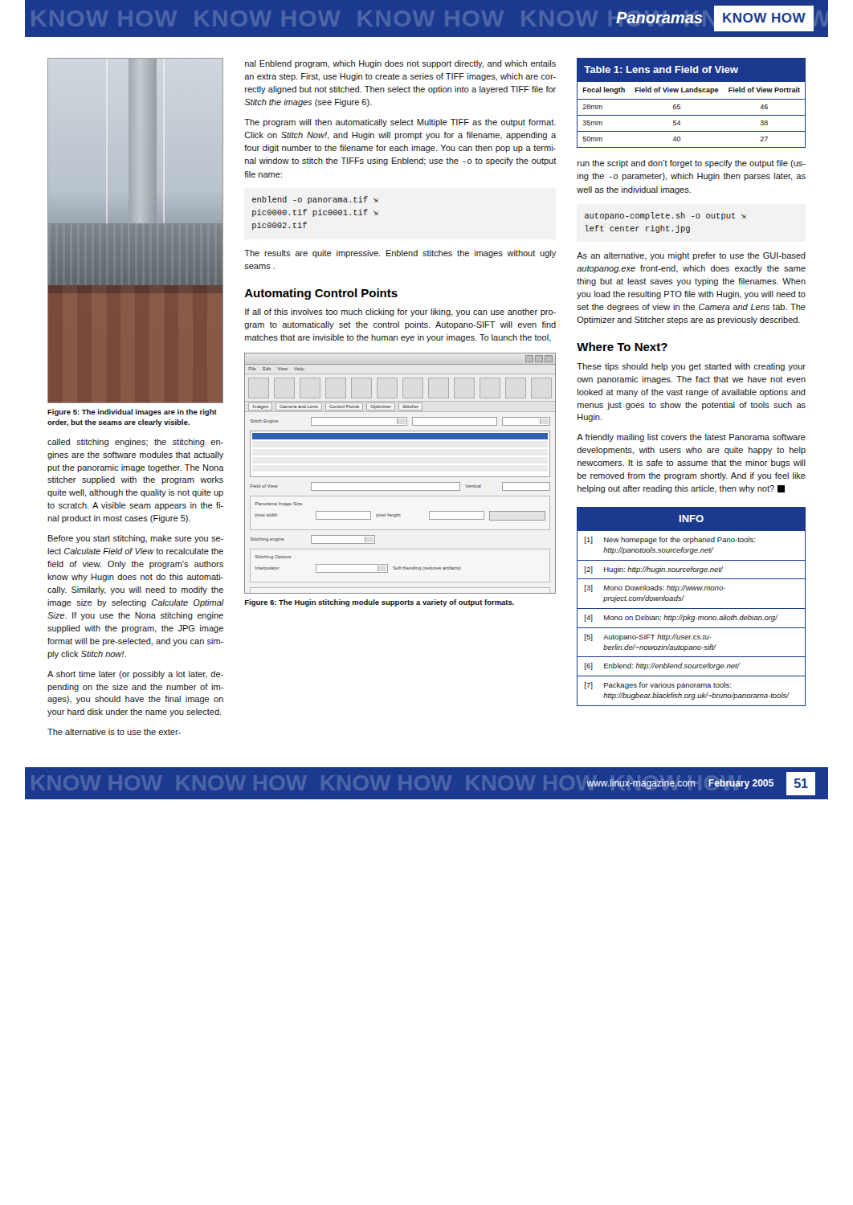KNOW HOW KNOW HOW KNOW HOW KNOW HOW KNOW HOW
Panoramas
KNOW HOW
Figure 5: The individual images are in the right order, but the seams are clearly visible.
called stitching engines; the stitching engines are the software modules that actually put the panoramic image together. The Nona stitcher supplied with the program works quite well, although the quality is not quite up to scratch. A visible seam appears in the final product in most cases (Figure 5).
Before you start stitching, make sure you select Calculate Field of View to recalculate the field of view. Only the program’s authors know why Hugin does not do this automatically. Similarly, you will need to modify the image size by selecting Calculate Optimal Size. If you use the Nona stitching engine supplied with the program, the JPG image format will be pre-selected, and you can simply click Stitch now!.
A short time later (or possibly a lot later, depending on the size and the number of images), you should have the final image on your hard disk under the name you selected.
The alternative is to use the exter-
nal Enblend program, which Hugin does not support directly, and which entails an extra step. First, use Hugin to create a series of TIFF images, which are correctly aligned but not stitched. Then select the option into a layered TIFF file for Stitch the images (see Figure 6).
The program will then automatically select Multiple TIFF as the output format. Click on Stitch Now!, and Hugin will prompt you for a filename, appending a four digit number to the filename for each image. You can then pop up a terminal window to stitch the TIFFs using Enblend; use the -o to specify the output file name:
enblend -o panorama.tif ⇲
pic0000.tif pic0001.tif ⇲
pic0002.tif
The results are quite impressive. Enblend stitches the images without ugly seams .
Automating Control Points
If all of this involves too much clicking for your liking, you can use another program to automatically set the control points. Autopano-SIFT will even find matches that are invisible to the human eye in your images. To launch the tool,
File Edit View Help
Images Camera and Lens Control Points Optimizer Stitcher
Stitch Engine
Field of View
Vertical
Panorama Image Size
pixel width
pixel height
Stitching engine
Stitching Options
Interpolator
Soft blending (reduces artifacts)
Output File Options
Image Format
Compression
Figure 6: The Hugin stitching module supports a variety of output formats.
Table 1: Lens and Field of View
| Focal length | Field of View Landscape | Field of View Portrait |
| --- | --- | --- |
| 28mm | 65 | 46 |
| 35mm | 54 | 38 |
| 50mm | 40 | 27 |
run the script and don’t forget to specify the output file (using the -o parameter), which Hugin then parses later, as well as the individual images.
autopano-complete.sh -o output ⇲
left center right.jpg
As an alternative, you might prefer to use the GUI-based autopanog.exe front-end, which does exactly the same thing but at least saves you typing the filenames. When you load the resulting PTO file with Hugin, you will need to set the degrees of view in the Camera and Lens tab. The Optimizer and Stitcher steps are as previously described.
Where To Next?
These tips should help you get started with creating your own panoramic images. The fact that we have not even looked at many of the vast range of available options and menus just goes to show the potential of tools such as Hugin.
A friendly mailing list covers the latest Panorama software developments, with users who are quite happy to help newcomers. It is safe to assume that the minor bugs will be removed from the program shortly. And if you feel like helping out after reading this article, then why not?
INFO
[1] New homepage for the orphaned Pano-tools: http://panotools.sourceforge.net/
[2] Hugin: http://hugin.sourceforge.net/
[3] Mono Downloads: http://www.mono-project.com/downloads/
[4] Mono on Debian: http://pkg-mono.alioth.debian.org/
[5] Autopano-SIFT http://user.cs.tu-berlin.de/~nowozin/autopano-sift/
[6] Enblend: http://enblend.sourceforge.net/
[7] Packages for various panorama tools: http://bugbear.blackfish.org.uk/~bruno/panorama-tools/
KNOW HOW KNOW HOW KNOW HOW KNOW HOW KNOW HOW
www.linux-magazine.com February 2005 51